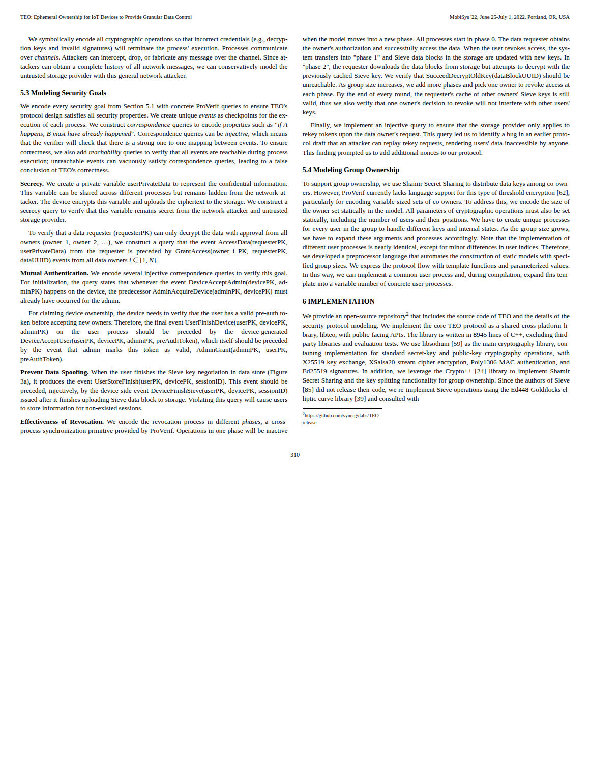TEO: Ephemeral Ownership for IoT Devices to Provide Granular Data Control MobiSys '22, June 25-July 1, 2022, Portland, OR, USA
We symbolically encode all cryptographic operations so that incorrect credentials (e.g., decryption keys and invalid signatures) will terminate the process' execution. Processes communicate over channels. Attackers can intercept, drop, or fabricate any message over the channel. Since attackers can obtain a complete history of all network messages, we can conservatively model the untrusted storage provider with this general network attacker.
5.3 Modeling Security Goals
We encode every security goal from Section 5.1 with concrete ProVerif queries to ensure TEO's protocol design satisfies all security properties. We create unique events as checkpoints for the execution of each process. We construct correspondence queries to encode properties such as "if A happens, B must have already happened". Correspondence queries can be injective, which means that the verifier will check that there is a strong one-to-one mapping between events. To ensure correctness, we also add reachability queries to verify that all events are reachable during process execution; unreachable events can vacuously satisfy correspondence queries, leading to a false conclusion of TEO's correctness.
Secrecy. We create a private variable userPrivateData to represent the confidential information. This variable can be shared across different processes but remains hidden from the network attacker. The device encrypts this variable and uploads the ciphertext to the storage. We construct a secrecy query to verify that this variable remains secret from the network attacker and untrusted storage provider.
To verify that a data requester (requesterPK) can only decrypt the data with approval from all owners (owner_1, owner_2, …), we construct a query that the event AccessData(requesterPK, userPrivateData) from the requester is preceded by GrantAccess(owner_i_PK, requesterPK, dataUUID) events from all data owners i ∈ [1, N].
Mutual Authentication. We encode several injective correspondence queries to verify this goal. For initialization, the query states that whenever the event DeviceAcceptAdmin(devicePK, adminPK) happens on the device, the predecessor AdminAcquireDevice(adminPK, devicePK) must already have occurred for the admin.
For claiming device ownership, the device needs to verify that the user has a valid pre-auth token before accepting new owners. Therefore, the final event UserFinishDevice(userPK, devicePK, adminPK) on the user process should be preceded by the device-generated DeviceAcceptUser(userPK, devicePK, adminPK, preAuthToken), which itself should be preceded by the event that admin marks this token as valid, AdminGrant(adminPK, userPK, preAuthToken).
Prevent Data Spoofing. When the user finishes the Sieve key negotiation in data store (Figure 3a), it produces the event UserStoreFinish(userPK, devicePK, sessionID). This event should be preceded, injectively, by the device side event DeviceFinishSieve(userPK, devicePK, sessionID) issued after it finishes uploading Sieve data block to storage. Violating this query will cause users to store information for non-existed sessions.
Effectiveness of Revocation. We encode the revocation process in different phases, a cross-process synchronization primitive provided by ProVerif. Operations in one phase will be inactive when the model moves into a new phase. All processes start in phase 0. The data requester obtains the owner's authorization and successfully access the data. When the user revokes access, the system transfers into "phase 1" and Sieve data blocks in the storage are updated with new keys. In "phase 2", the requester downloads the data blocks from storage but attempts to decrypt with the previously cached Sieve key. We verify that SucceedDecryptOldKey(dataBlockUUID) should be unreachable. As group size increases, we add more phases and pick one owner to revoke access at each phase. By the end of every round, the requester's cache of other owners' Sieve keys is still valid, thus we also verify that one owner's decision to revoke will not interfere with other users' keys.
Finally, we implement an injective query to ensure that the storage provider only applies to rekey tokens upon the data owner's request. This query led us to identify a bug in an earlier protocol draft that an attacker can replay rekey requests, rendering users' data inaccessible by anyone. This finding prompted us to add additional nonces to our protocol.
5.4 Modeling Group Ownership
To support group ownership, we use Shamir Secret Sharing to distribute data keys among co-owners. However, ProVerif currently lacks language support for this type of threshold encryption [62], particularly for encoding variable-sized sets of co-owners. To address this, we encode the size of the owner set statically in the model. All parameters of cryptographic operations must also be set statically, including the number of users and their positions. We have to create unique processes for every user in the group to handle different keys and internal states. As the group size grows, we have to expand these arguments and processes accordingly. Note that the implementation of different user processes is nearly identical, except for minor differences in user indices. Therefore, we developed a preprocessor language that automates the construction of static models with specified group sizes. We express the protocol flow with template functions and parameterized values. In this way, we can implement a common user process and, during compilation, expand this template into a variable number of concrete user processes.
6 IMPLEMENTATION
We provide an open-source repository2 that includes the source code of TEO and the details of the security protocol modeling. We implement the core TEO protocol as a shared cross-platform library, libteo, with public-facing APIs. The library is written in 8945 lines of C++, excluding third-party libraries and evaluation tests. We use libsodium [59] as the main cryptography library, containing implementation for standard secret-key and public-key cryptography operations, with X25519 key exchange, XSalsa20 stream cipher encryption, Poly1306 MAC authentication, and Ed25519 signatures. In addition, we leverage the Crypto++ [24] library to implement Shamir Secret Sharing and the key splitting functionality for group ownership. Since the authors of Sieve [85] did not release their code, we re-implement Sieve operations using the Ed448-Goldilocks elliptic curve library [39] and consulted with
2https://github.com/synergylabs/TEO-release
310